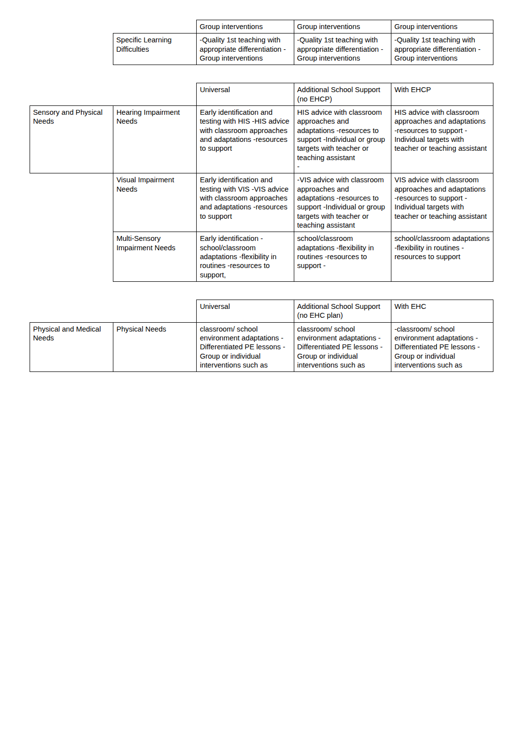| | | Group interventions | Group interventions | Group interventions |
| | Specific Learning Difficulties | -Quality 1st teaching with appropriate differentiation -Group interventions | -Quality 1st teaching with appropriate differentiation -Group interventions | -Quality 1st teaching with appropriate differentiation -Group interventions |
| | | Universal | Additional School Support (no EHCP) | With EHCP |
| Sensory and Physical Needs | Hearing Impairment Needs | Early identification and testing with HIS -HIS advice with classroom approaches and adaptations -resources to support | HIS advice with classroom approaches and adaptations -resources to support -Individual or group targets with teacher or teaching assistant - | HIS advice with classroom approaches and adaptations -resources to support -Individual targets with teacher or teaching assistant |
| | Visual Impairment Needs | Early identification and testing with VIS -VIS advice with classroom approaches and adaptations -resources to support | -VIS advice with classroom approaches and adaptations -resources to support -Individual or group targets with teacher or teaching assistant | VIS advice with classroom approaches and adaptations -resources to support -Individual targets with teacher or teaching assistant |
| | Multi-Sensory Impairment Needs | Early identification -school/classroom adaptations -flexibility in routines -resources to support, | school/classroom adaptations -flexibility in routines -resources to support - | school/classroom adaptations -flexibility in routines -resources to support |
| | | Universal | Additional School Support (no EHC plan) | With EHC |
| Physical and Medical Needs | Physical Needs | classroom/ school environment adaptations -Differentiated PE lessons -Group or individual interventions such as | classroom/ school environment adaptations -Differentiated PE lessons -Group or individual interventions such as | -classroom/ school environment adaptations -Differentiated PE lessons -Group or individual interventions such as |